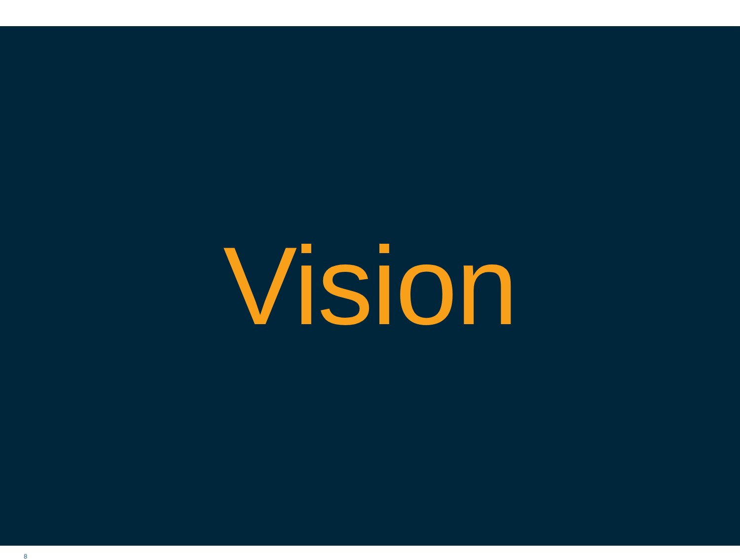Vision
8